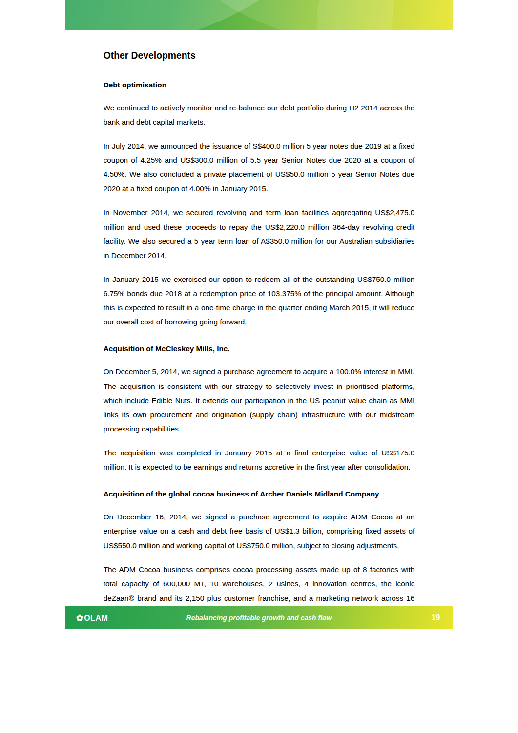Other Developments
Debt optimisation
We continued to actively monitor and re-balance our debt portfolio during H2 2014 across the bank and debt capital markets.
In July 2014, we announced the issuance of S$400.0 million 5 year notes due 2019 at a fixed coupon of 4.25% and US$300.0 million of 5.5 year Senior Notes due 2020 at a coupon of 4.50%. We also concluded a private placement of US$50.0 million 5 year Senior Notes due 2020 at a fixed coupon of 4.00% in January 2015.
In November 2014, we secured revolving and term loan facilities aggregating US$2,475.0 million and used these proceeds to repay the US$2,220.0 million 364-day revolving credit facility. We also secured a 5 year term loan of A$350.0 million for our Australian subsidiaries in December 2014.
In January 2015 we exercised our option to redeem all of the outstanding US$750.0 million 6.75% bonds due 2018 at a redemption price of 103.375% of the principal amount. Although this is expected to result in a one-time charge in the quarter ending March 2015, it will reduce our overall cost of borrowing going forward.
Acquisition of McCleskey Mills, Inc.
On December 5, 2014, we signed a purchase agreement to acquire a 100.0% interest in MMI. The acquisition is consistent with our strategy to selectively invest in prioritised platforms, which include Edible Nuts. It extends our participation in the US peanut value chain as MMI links its own procurement and origination (supply chain) infrastructure with our midstream processing capabilities.
The acquisition was completed in January 2015 at a final enterprise value of US$175.0 million. It is expected to be earnings and returns accretive in the first year after consolidation.
Acquisition of the global cocoa business of Archer Daniels Midland Company
On December 16, 2014, we signed a purchase agreement to acquire ADM Cocoa at an enterprise value on a cash and debt free basis of US$1.3 billion, comprising fixed assets of US$550.0 million and working capital of US$750.0 million, subject to closing adjustments.
The ADM Cocoa business comprises cocoa processing assets made up of 8 factories with total capacity of 600,000 MT, 10 warehouses, 2 usines, 4 innovation centres, the iconic deZaan® brand and its 2,150 plus customer franchise, and a marketing network across 16 countries.
✿OLAM
Rebalancing profitable growth and cash flow
19